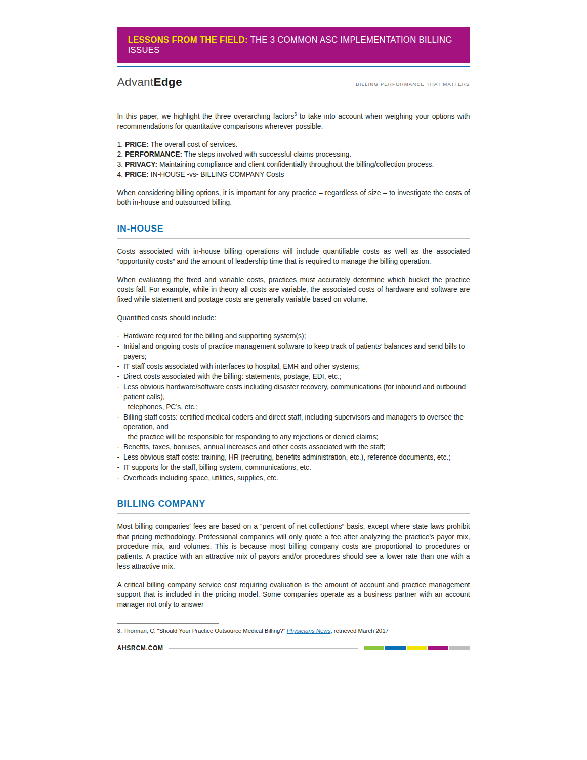Lessons from the Field: The 3 Common ASC Implementation Billing Issues
AdvantEdge
Billing Performance That Matters
In this paper, we highlight the three overarching factors3 to take into account when weighing your options with recommendations for quantitative comparisons wherever possible.
1. PRICE: The overall cost of services.
2. PERFORMANCE: The steps involved with successful claims processing.
3. PRIVACY: Maintaining compliance and client confidentially throughout the billing/collection process.
4. PRICE: IN-HOUSE -vs- BILLING COMPANY Costs
When considering billing options, it is important for any practice – regardless of size – to investigate the costs of both in-house and outsourced billing.
In-House
Costs associated with in-house billing operations will include quantifiable costs as well as the associated “opportunity costs” and the amount of leadership time that is required to manage the billing operation.
When evaluating the fixed and variable costs, practices must accurately determine which bucket the practice costs fall. For example, while in theory all costs are variable, the associated costs of hardware and software are fixed while statement and postage costs are generally variable based on volume.
Quantified costs should include:
Hardware required for the billing and supporting system(s);
Initial and ongoing costs of practice management software to keep track of patients’ balances and send bills to payers;
IT staff costs associated with interfaces to hospital, EMR and other systems;
Direct costs associated with the billing: statements, postage, EDI, etc.;
Less obvious hardware/software costs including disaster recovery, communications (for inbound and outbound patient calls),telephones, PC’s, etc.;
Billing staff costs: certified medical coders and direct staff, including supervisors and managers to oversee the operation, andthe practice will be responsible for responding to any rejections or denied claims;
Benefits, taxes, bonuses, annual increases and other costs associated with the staff;
Less obvious staff costs: training, HR (recruiting, benefits administration, etc.), reference documents, etc.;
IT supports for the staff, billing system, communications, etc.
Overheads including space, utilities, supplies, etc.
Billing Company
Most billing companies’ fees are based on a “percent of net collections” basis, except where state laws prohibit that pricing methodology. Professional companies will only quote a fee after analyzing the practice’s payor mix, procedure mix, and volumes. This is because most billing company costs are proportional to procedures or patients. A practice with an attractive mix of payors and/or procedures should see a lower rate than one with a less attractive mix.
A critical billing company service cost requiring evaluation is the amount of account and practice management support that is included in the pricing model. Some companies operate as a business partner with an account manager not only to answer
3. Thorman, C. “Should Your Practice Outsource Medical Billing?” Physicians News, retrieved March 2017
AHSRCM.COM